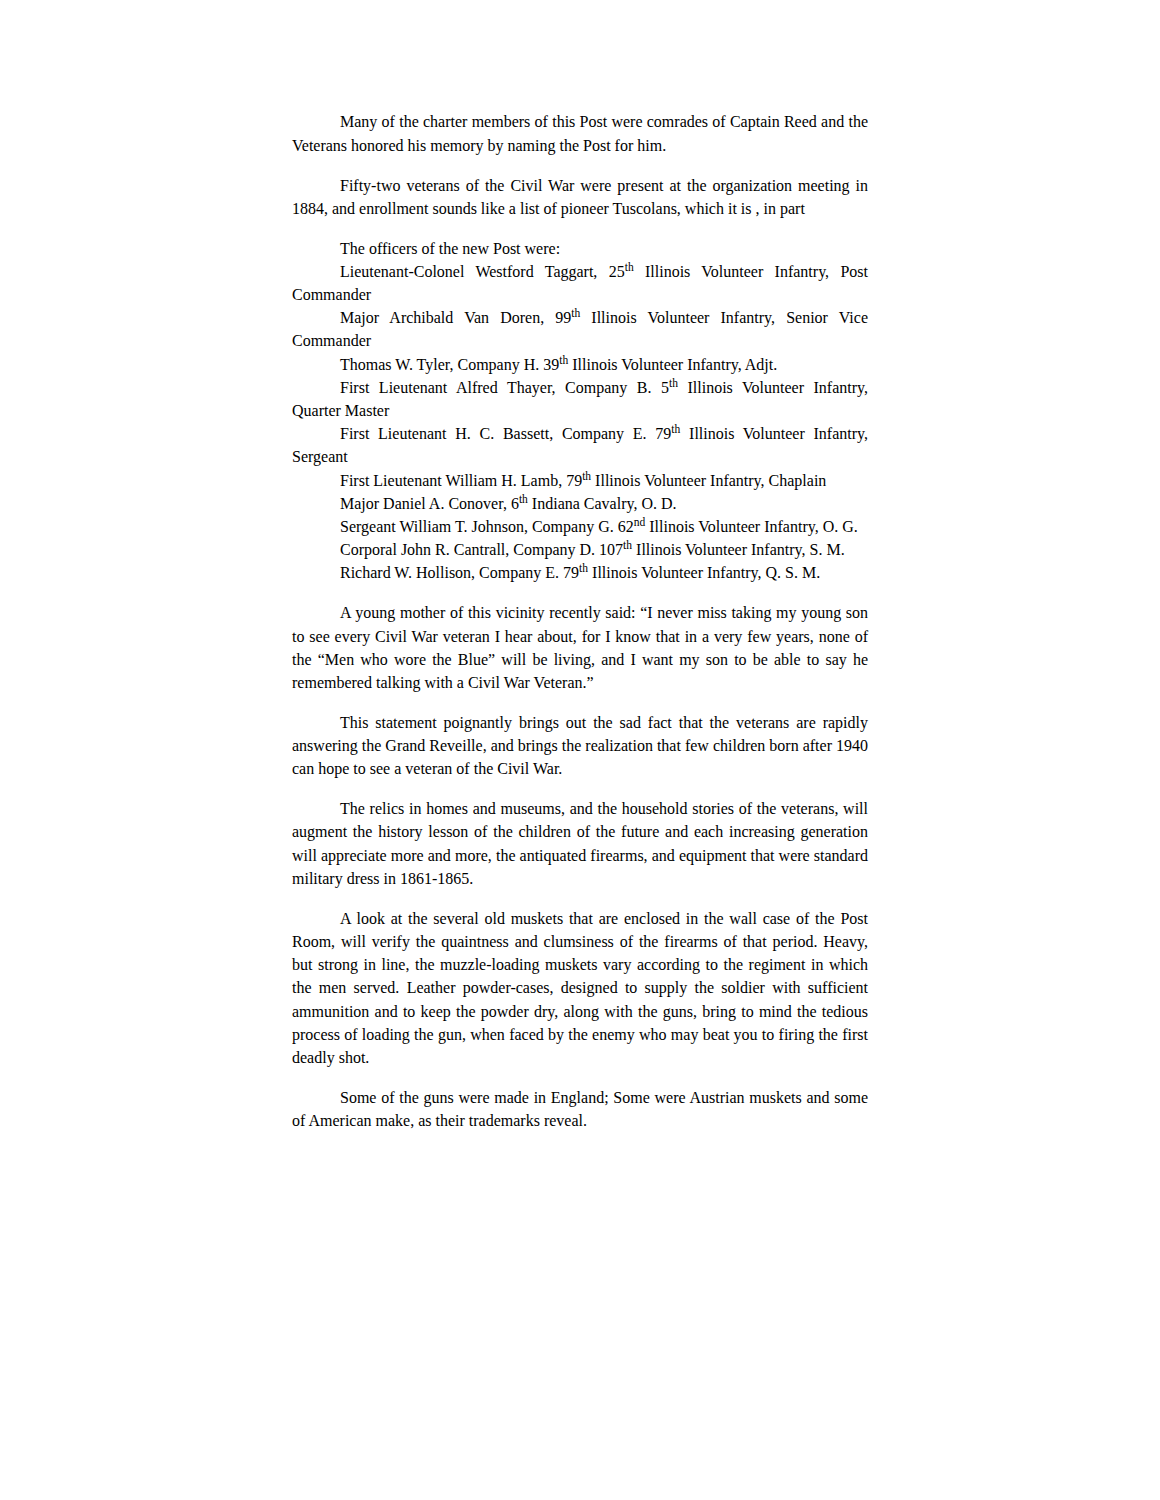Many of the charter members of this Post were comrades of Captain Reed and the Veterans honored his memory by naming the Post for him.
Fifty-two veterans of the Civil War were present at the organization meeting in 1884, and enrollment sounds like a list of pioneer Tuscolans, which it is , in part
The officers of the new Post were:
Lieutenant-Colonel Westford Taggart, 25th Illinois Volunteer Infantry, Post Commander
Major Archibald Van Doren, 99th Illinois Volunteer Infantry, Senior Vice Commander
Thomas W. Tyler, Company H. 39th Illinois Volunteer Infantry, Adjt.
First Lieutenant Alfred Thayer, Company B. 5th Illinois Volunteer Infantry, Quarter Master
First Lieutenant H. C. Bassett, Company E. 79th Illinois Volunteer Infantry, Sergeant
First Lieutenant William H. Lamb, 79th Illinois Volunteer Infantry, Chaplain
Major Daniel A. Conover, 6th Indiana Cavalry, O. D.
Sergeant William T. Johnson, Company G. 62nd Illinois Volunteer Infantry, O. G.
Corporal John R. Cantrall, Company D. 107th Illinois Volunteer Infantry, S. M.
Richard W. Hollison, Company E. 79th Illinois Volunteer Infantry, Q. S. M.
A young mother of this vicinity recently said: “I never miss taking my young son to see every Civil War veteran I hear about, for I know that in a very few years, none of the “Men who wore the Blue” will be living, and I want my son to be able to say he remembered talking with a Civil War Veteran.”
This statement poignantly brings out the sad fact that the veterans are rapidly answering the Grand Reveille, and brings the realization that few children born after 1940 can hope to see a veteran of the Civil War.
The relics in homes and museums, and the household stories of the veterans, will augment the history lesson of the children of the future and each increasing generation will appreciate more and more, the antiquated firearms, and equipment that were standard military dress in 1861-1865.
A look at the several old muskets that are enclosed in the wall case of the Post Room, will verify the quaintness and clumsiness of the firearms of that period. Heavy, but strong in line, the muzzle-loading muskets vary according to the regiment in which the men served. Leather powder-cases, designed to supply the soldier with sufficient ammunition and to keep the powder dry, along with the guns, bring to mind the tedious process of loading the gun, when faced by the enemy who may beat you to firing the first deadly shot.
Some of the guns were made in England; Some were Austrian muskets and some of American make, as their trademarks reveal.